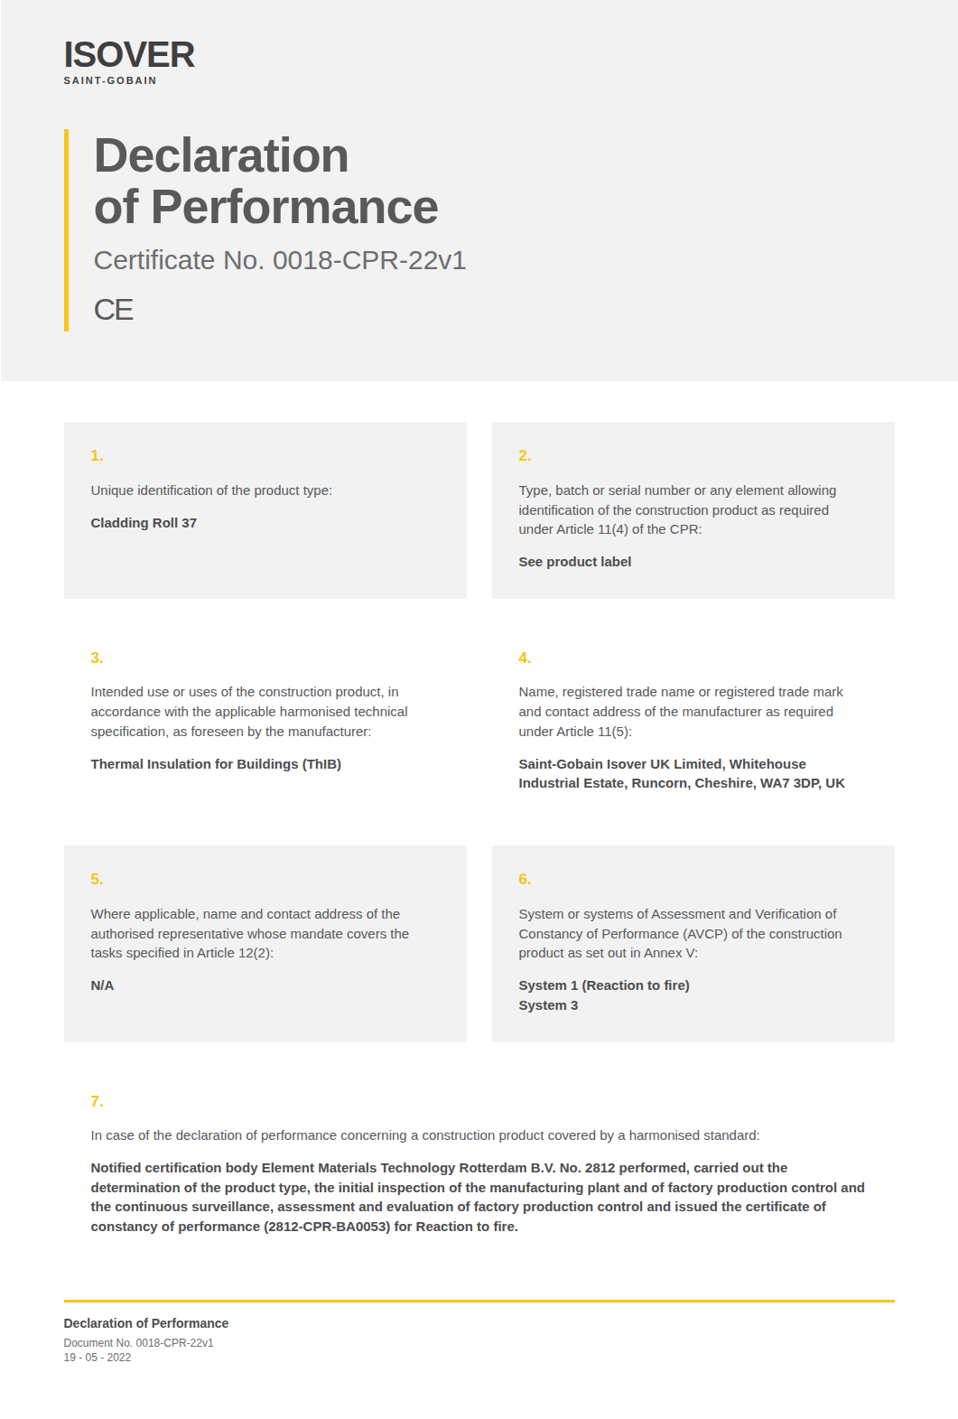ISOVER
SAINT-GOBAIN
Declaration
of Performance
Certificate No. 0018-CPR-22v1
CE
1.
Unique identification of the product type:
Cladding Roll 37
2.
Type, batch or serial number or any element allowing identification of the construction product as required under Article 11(4) of the CPR:
See product label
3.
Intended use or uses of the construction product, in accordance with the applicable harmonised technical specification, as foreseen by the manufacturer:
Thermal Insulation for Buildings (ThIB)
4.
Name, registered trade name or registered trade mark and contact address of the manufacturer as required under Article 11(5):
Saint-Gobain Isover UK Limited, Whitehouse Industrial Estate, Runcorn, Cheshire, WA7 3DP, UK
5.
Where applicable, name and contact address of the authorised representative whose mandate covers the tasks specified in Article 12(2):
N/A
6.
System or systems of Assessment and Verification of Constancy of Performance (AVCP) of the construction product as set out in Annex V:
System 1 (Reaction to fire)
System 3
7.
In case of the declaration of performance concerning a construction product covered by a harmonised standard:
Notified certification body Element Materials Technology Rotterdam B.V. No. 2812 performed, carried out the determination of the product type, the initial inspection of the manufacturing plant and of factory production control and the continuous surveillance, assessment and evaluation of factory production control and issued the certificate of constancy of performance (2812-CPR-BA0053) for Reaction to fire.
Declaration of Performance
Document No. 0018-CPR-22v1
19 - 05 - 2022